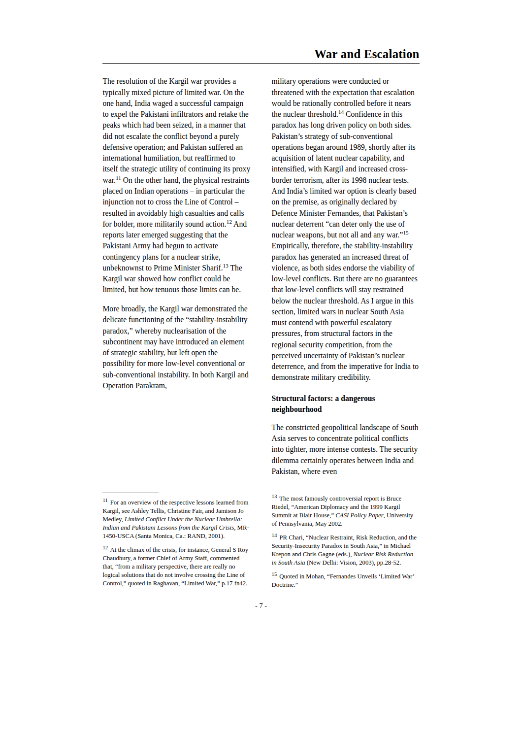War and Escalation
The resolution of the Kargil war provides a typically mixed picture of limited war. On the one hand, India waged a successful campaign to expel the Pakistani infiltrators and retake the peaks which had been seized, in a manner that did not escalate the conflict beyond a purely defensive operation; and Pakistan suffered an international humiliation, but reaffirmed to itself the strategic utility of continuing its proxy war.11 On the other hand, the physical restraints placed on Indian operations – in particular the injunction not to cross the Line of Control – resulted in avoidably high casualties and calls for bolder, more militarily sound action.12 And reports later emerged suggesting that the Pakistani Army had begun to activate contingency plans for a nuclear strike, unbeknownst to Prime Minister Sharif.13 The Kargil war showed how conflict could be limited, but how tenuous those limits can be.
More broadly, the Kargil war demonstrated the delicate functioning of the “stability-instability paradox,” whereby nuclearisation of the subcontinent may have introduced an element of strategic stability, but left open the possibility for more low-level conventional or sub-conventional instability. In both Kargil and Operation Parakram,
military operations were conducted or threatened with the expectation that escalation would be rationally controlled before it nears the nuclear threshold.14 Confidence in this paradox has long driven policy on both sides. Pakistan’s strategy of sub-conventional operations began around 1989, shortly after its acquisition of latent nuclear capability, and intensified, with Kargil and increased cross-border terrorism, after its 1998 nuclear tests. And India’s limited war option is clearly based on the premise, as originally declared by Defence Minister Fernandes, that Pakistan’s nuclear deterrent “can deter only the use of nuclear weapons, but not all and any war.”15 Empirically, therefore, the stability-instability paradox has generated an increased threat of violence, as both sides endorse the viability of low-level conflicts. But there are no guarantees that low-level conflicts will stay restrained below the nuclear threshold. As I argue in this section, limited wars in nuclear South Asia must contend with powerful escalatory pressures, from structural factors in the regional security competition, from the perceived uncertainty of Pakistan’s nuclear deterrence, and from the imperative for India to demonstrate military credibility.
Structural factors: a dangerous neighbourhood
The constricted geopolitical landscape of South Asia serves to concentrate political conflicts into tighter, more intense contests. The security dilemma certainly operates between India and Pakistan, where even
11 For an overview of the respective lessons learned from Kargil, see Ashley Tellis, Christine Fair, and Jamison Jo Medley, Limited Conflict Under the Nuclear Umbrella: Indian and Pakistani Lessons from the Kargil Crisis, MR-1450-USCA (Santa Monica, Ca.: RAND, 2001).
12 At the climax of the crisis, for instance, General S Roy Chaudhury, a former Chief of Army Staff, commented that, “from a military perspective, there are really no logical solutions that do not involve crossing the Line of Control,” quoted in Raghavan, “Limited War,” p.17 fn42.
13 The most famously controversial report is Bruce Riedel, “American Diplomacy and the 1999 Kargil Summit at Blair House,” CASI Policy Paper, University of Pennsylvania, May 2002.
14 PR Chari, “Nuclear Restraint, Risk Reduction, and the Security-Insecurity Paradox in South Asia,” in Michael Krepon and Chris Gagne (eds.), Nuclear Risk Reduction in South Asia (New Delhi: Vision, 2003), pp.28-52.
15 Quoted in Mohan, “Fernandes Unveils ‘Limited War’ Doctrine.”
- 7 -